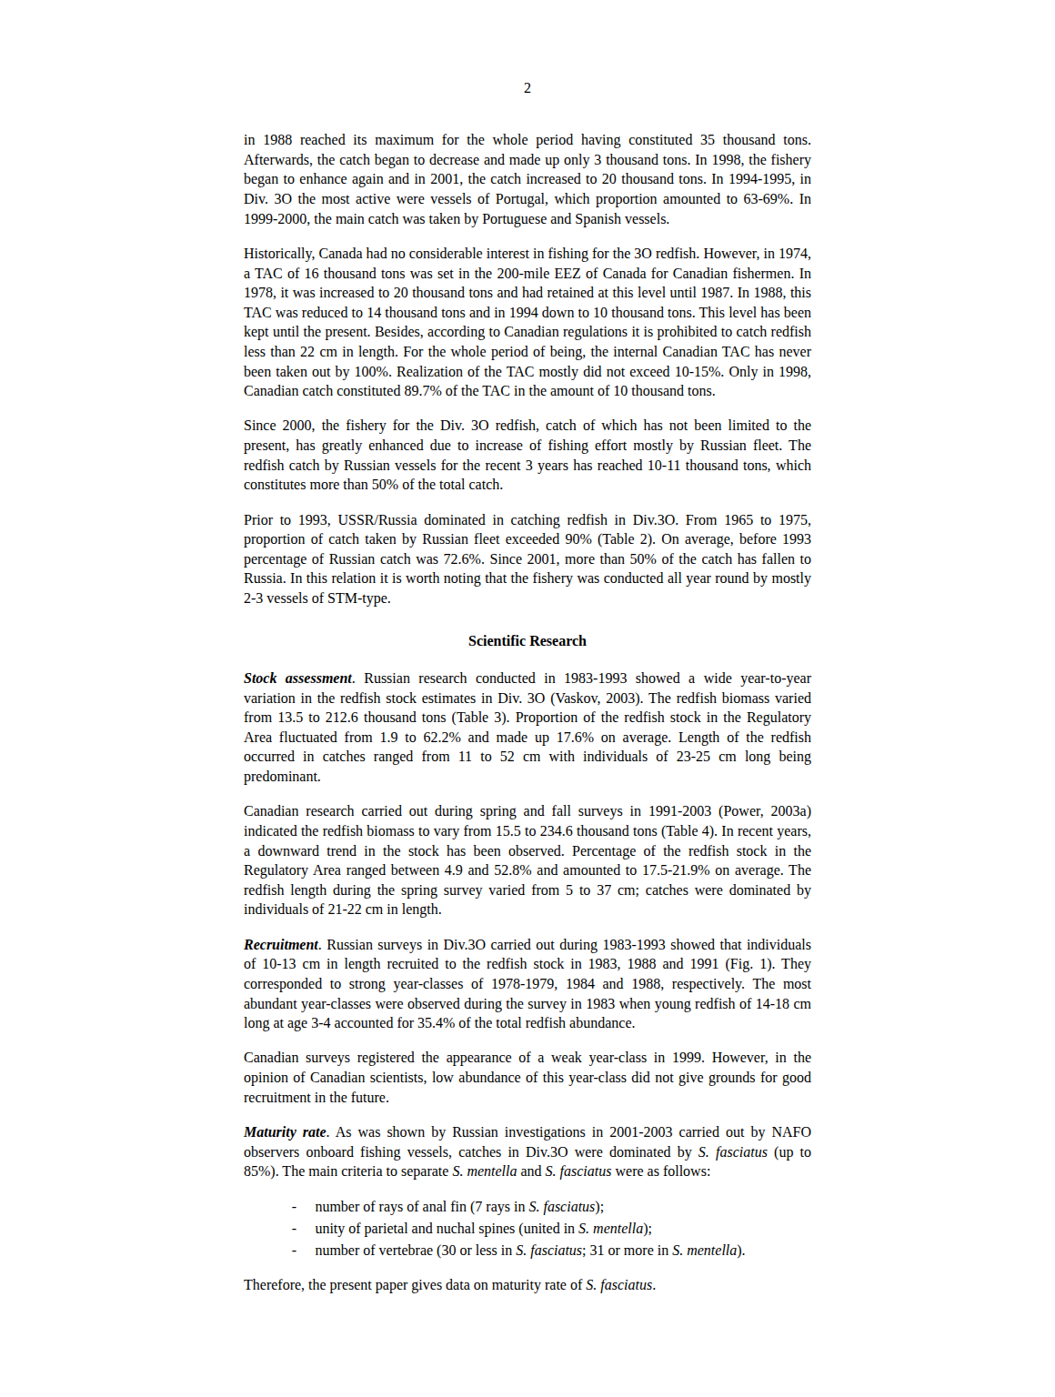2
in 1988 reached its maximum for the whole period having constituted 35 thousand tons. Afterwards, the catch began to decrease and made up only 3 thousand tons. In 1998, the fishery began to enhance again and in 2001, the catch increased to 20 thousand tons. In 1994-1995, in Div. 3O the most active were vessels of Portugal, which proportion amounted to 63-69%. In 1999-2000, the main catch was taken by Portuguese and Spanish vessels.
Historically, Canada had no considerable interest in fishing for the 3O redfish. However, in 1974, a TAC of 16 thousand tons was set in the 200-mile EEZ of Canada for Canadian fishermen. In 1978, it was increased to 20 thousand tons and had retained at this level until 1987. In 1988, this TAC was reduced to 14 thousand tons and in 1994 down to 10 thousand tons. This level has been kept until the present. Besides, according to Canadian regulations it is prohibited to catch redfish less than 22 cm in length. For the whole period of being, the internal Canadian TAC has never been taken out by 100%. Realization of the TAC mostly did not exceed 10-15%. Only in 1998, Canadian catch constituted 89.7% of the TAC in the amount of 10 thousand tons.
Since 2000, the fishery for the Div. 3O redfish, catch of which has not been limited to the present, has greatly enhanced due to increase of fishing effort mostly by Russian fleet. The redfish catch by Russian vessels for the recent 3 years has reached 10-11 thousand tons, which constitutes more than 50% of the total catch.
Prior to 1993, USSR/Russia dominated in catching redfish in Div.3O. From 1965 to 1975, proportion of catch taken by Russian fleet exceeded 90% (Table 2). On average, before 1993 percentage of Russian catch was 72.6%. Since 2001, more than 50% of the catch has fallen to Russia. In this relation it is worth noting that the fishery was conducted all year round by mostly 2-3 vessels of STM-type.
Scientific Research
Stock assessment. Russian research conducted in 1983-1993 showed a wide year-to-year variation in the redfish stock estimates in Div. 3O (Vaskov, 2003). The redfish biomass varied from 13.5 to 212.6 thousand tons (Table 3). Proportion of the redfish stock in the Regulatory Area fluctuated from 1.9 to 62.2% and made up 17.6% on average. Length of the redfish occurred in catches ranged from 11 to 52 cm with individuals of 23-25 cm long being predominant.
Canadian research carried out during spring and fall surveys in 1991-2003 (Power, 2003a) indicated the redfish biomass to vary from 15.5 to 234.6 thousand tons (Table 4). In recent years, a downward trend in the stock has been observed. Percentage of the redfish stock in the Regulatory Area ranged between 4.9 and 52.8% and amounted to 17.5-21.9% on average. The redfish length during the spring survey varied from 5 to 37 cm; catches were dominated by individuals of 21-22 cm in length.
Recruitment. Russian surveys in Div.3O carried out during 1983-1993 showed that individuals of 10-13 cm in length recruited to the redfish stock in 1983, 1988 and 1991 (Fig. 1). They corresponded to strong year-classes of 1978-1979, 1984 and 1988, respectively. The most abundant year-classes were observed during the survey in 1983 when young redfish of 14-18 cm long at age 3-4 accounted for 35.4% of the total redfish abundance.
Canadian surveys registered the appearance of a weak year-class in 1999. However, in the opinion of Canadian scientists, low abundance of this year-class did not give grounds for good recruitment in the future.
Maturity rate. As was shown by Russian investigations in 2001-2003 carried out by NAFO observers onboard fishing vessels, catches in Div.3O were dominated by S. fasciatus (up to 85%). The main criteria to separate S. mentella and S. fasciatus were as follows:
number of rays of anal fin (7 rays in S. fasciatus);
unity of parietal and nuchal spines (united in S. mentella);
number of vertebrae (30 or less in S. fasciatus; 31 or more in S. mentella).
Therefore, the present paper gives data on maturity rate of S. fasciatus.